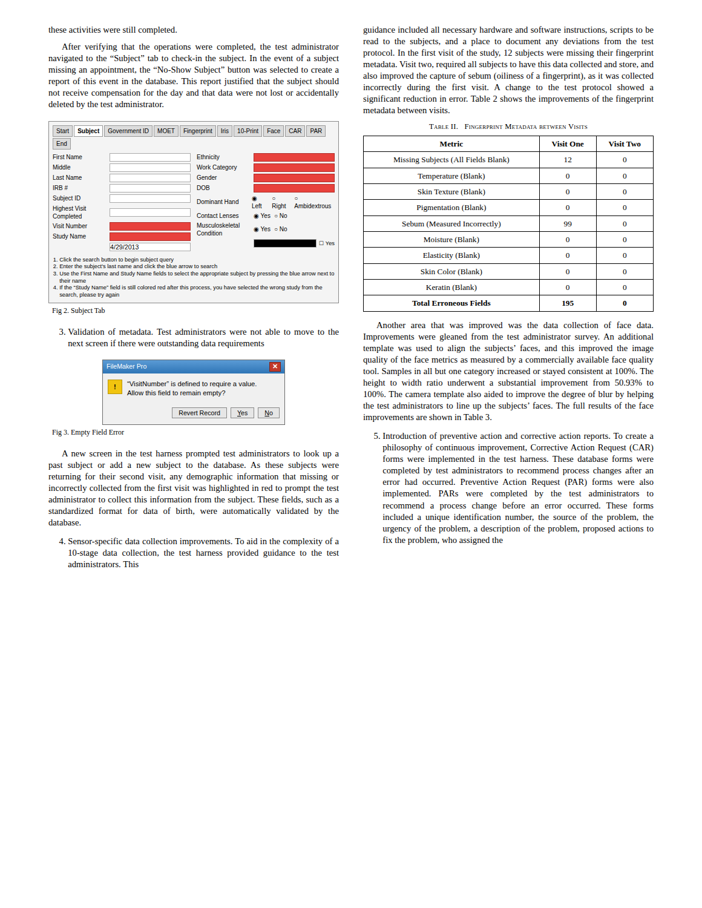these activities were still completed.
After verifying that the operations were completed, the test administrator navigated to the “Subject” tab to check-in the subject. In the event of a subject missing an appointment, the “No-Show Subject” button was selected to create a report of this event in the database. This report justified that the subject should not receive compensation for the day and that data were not lost or accidentally deleted by the test administrator.
Start Subject Government ID MOET Fingerprint Iris 10-Print Face CAR PAR End
First Name
Middle
Last Name
IRB #
Subject ID
Highest Visit Completed
Visit Number
Study Name
4/29/2013
Ethnicity
Work Category
Gender
DOB
Dominant Hand
◉ Left○ Right○ Ambidextrous
Contact Lenses
◉ Yes○ No
Musculoskeletal Condition
◉ Yes○ No
☐ Yes
Click the search button to begin subject query
Enter the subject's last name and click the blue arrow to search
Use the First Name and Study Name fields to select the appropriate subject by pressing the blue arrow next to their name
If the “Study Name” field is still colored red after this process, you have selected the wrong study from the search, please try again
Fig 2. Subject Tab
Validation of metadata. Test administrators were not able to move to the next screen if there were outstanding data requirements
FileMaker Pro ✕
!
“VisitNumber” is defined to require a value.
Allow this field to remain empty?
Revert Record Yes No
Fig 3. Empty Field Error
A new screen in the test harness prompted test administrators to look up a past subject or add a new subject to the database. As these subjects were returning for their second visit, any demographic information that missing or incorrectly collected from the first visit was highlighted in red to prompt the test administrator to collect this information from the subject. These fields, such as a standardized format for data of birth, were automatically validated by the database.
Sensor-specific data collection improvements. To aid in the complexity of a 10-stage data collection, the test harness provided guidance to the test administrators. This
guidance included all necessary hardware and software instructions, scripts to be read to the subjects, and a place to document any deviations from the test protocol. In the first visit of the study, 12 subjects were missing their fingerprint metadata. Visit two, required all subjects to have this data collected and store, and also improved the capture of sebum (oiliness of a fingerprint), as it was collected incorrectly during the first visit. A change to the test protocol showed a significant reduction in error. Table 2 shows the improvements of the fingerprint metadata between visits.
Table II. Fingerprint Metadata between Visits
| Metric | Visit One | Visit Two |
| --- | --- | --- |
| Missing Subjects (All Fields Blank) | 12 | 0 |
| Temperature (Blank) | 0 | 0 |
| Skin Texture (Blank) | 0 | 0 |
| Pigmentation (Blank) | 0 | 0 |
| Sebum (Measured Incorrectly) | 99 | 0 |
| Moisture (Blank) | 0 | 0 |
| Elasticity (Blank) | 0 | 0 |
| Skin Color (Blank) | 0 | 0 |
| Keratin (Blank) | 0 | 0 |
| Total Erroneous Fields | 195 | 0 |
Another area that was improved was the data collection of face data. Improvements were gleaned from the test administrator survey. An additional template was used to align the subjects’ faces, and this improved the image quality of the face metrics as measured by a commercially available face quality tool. Samples in all but one category increased or stayed consistent at 100%. The height to width ratio underwent a substantial improvement from 50.93% to 100%. The camera template also aided to improve the degree of blur by helping the test administrators to line up the subjects’ faces. The full results of the face improvements are shown in Table 3.
Introduction of preventive action and corrective action reports. To create a philosophy of continuous improvement, Corrective Action Request (CAR) forms were implemented in the test harness. These database forms were completed by test administrators to recommend process changes after an error had occurred. Preventive Action Request (PAR) forms were also implemented. PARs were completed by the test administrators to recommend a process change before an error occurred. These forms included a unique identification number, the source of the problem, the urgency of the problem, a description of the problem, proposed actions to fix the problem, who assigned the